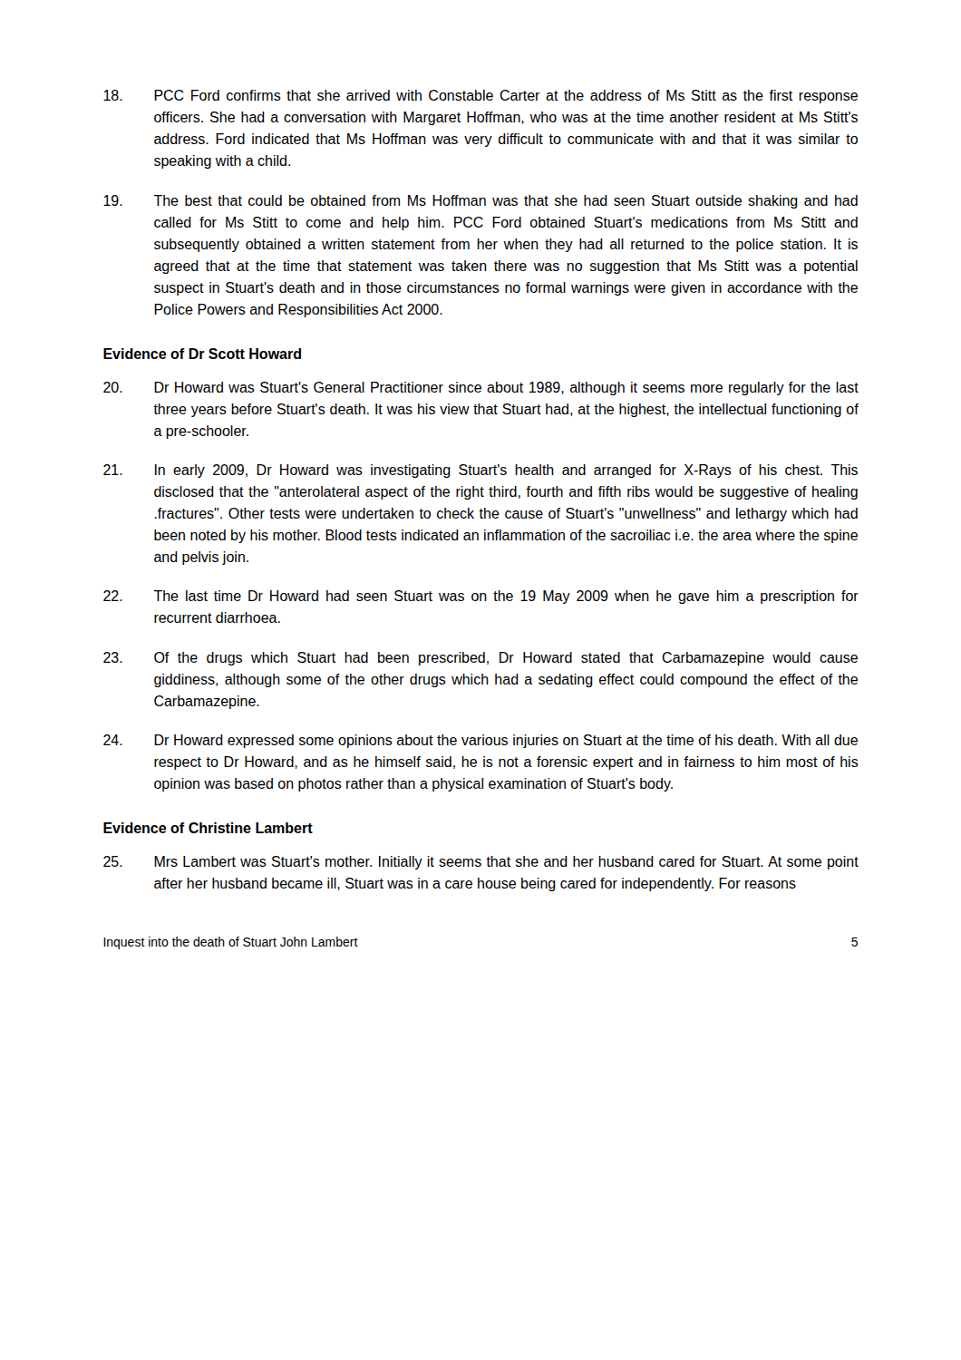PCC Ford confirms that she arrived with Constable Carter at the address of Ms Stitt as the first response officers. She had a conversation with Margaret Hoffman, who was at the time another resident at Ms Stitt's address. Ford indicated that Ms Hoffman was very difficult to communicate with and that it was similar to speaking with a child.
The best that could be obtained from Ms Hoffman was that she had seen Stuart outside shaking and had called for Ms Stitt to come and help him. PCC Ford obtained Stuart's medications from Ms Stitt and subsequently obtained a written statement from her when they had all returned to the police station. It is agreed that at the time that statement was taken there was no suggestion that Ms Stitt was a potential suspect in Stuart's death and in those circumstances no formal warnings were given in accordance with the Police Powers and Responsibilities Act 2000.
Evidence of Dr Scott Howard
Dr Howard was Stuart's General Practitioner since about 1989, although it seems more regularly for the last three years before Stuart's death. It was his view that Stuart had, at the highest, the intellectual functioning of a pre-schooler.
In early 2009, Dr Howard was investigating Stuart's health and arranged for X-Rays of his chest. This disclosed that the "anterolateral aspect of the right third, fourth and fifth ribs would be suggestive of healing .fractures". Other tests were undertaken to check the cause of Stuart's "unwellness" and lethargy which had been noted by his mother. Blood tests indicated an inflammation of the sacroiliac i.e. the area where the spine and pelvis join.
The last time Dr Howard had seen Stuart was on the 19 May 2009 when he gave him a prescription for recurrent diarrhoea.
Of the drugs which Stuart had been prescribed, Dr Howard stated that Carbamazepine would cause giddiness, although some of the other drugs which had a sedating effect could compound the effect of the Carbamazepine.
Dr Howard expressed some opinions about the various injuries on Stuart at the time of his death. With all due respect to Dr Howard, and as he himself said, he is not a forensic expert and in fairness to him most of his opinion was based on photos rather than a physical examination of Stuart's body.
Evidence of Christine Lambert
Mrs Lambert was Stuart's mother. Initially it seems that she and her husband cared for Stuart. At some point after her husband became ill, Stuart was in a care house being cared for independently. For reasons
Inquest into the death of Stuart John Lambert 5